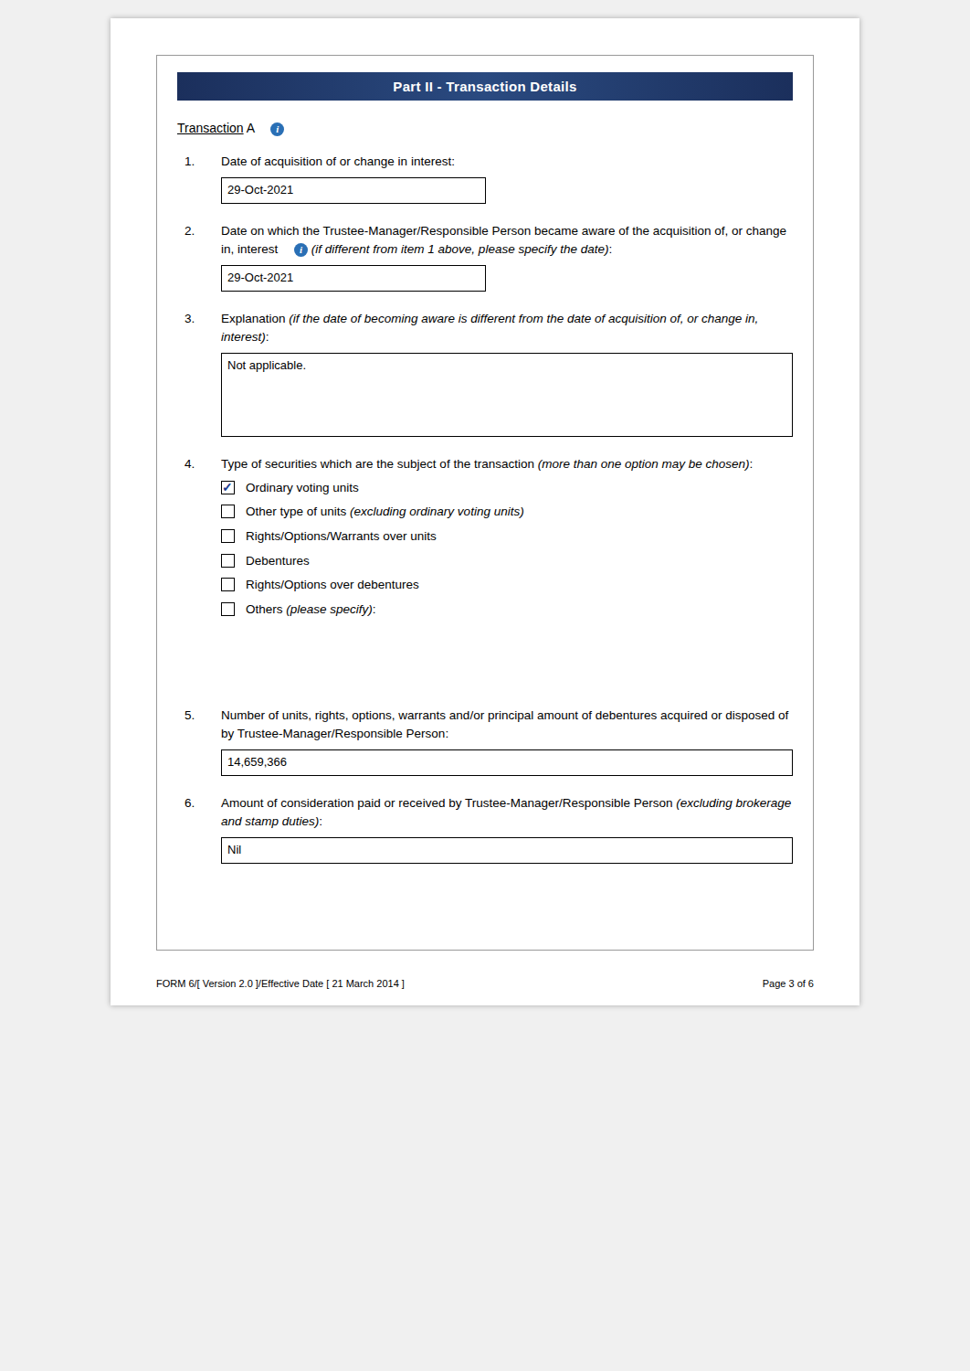Part II - Transaction Details
Transaction A i
Date of acquisition of or change in interest:
29-Oct-2021
Date on which the Trustee-Manager/Responsible Person became aware of the acquisition of, or change in, interest i (if different from item 1 above, please specify the date):
29-Oct-2021
Explanation (if the date of becoming aware is different from the date of acquisition of, or change in, interest):
Not applicable.
Type of securities which are the subject of the transaction (more than one option may be chosen):
Ordinary voting units
Other type of units (excluding ordinary voting units)
Rights/Options/Warrants over units
Debentures
Rights/Options over debentures
Others (please specify):
Number of units, rights, options, warrants and/or principal amount of debentures acquired or disposed of by Trustee-Manager/Responsible Person:
14,659,366
Amount of consideration paid or received by Trustee-Manager/Responsible Person (excluding brokerage and stamp duties):
Nil
FORM 6/[ Version 2.0 ]/Effective Date [ 21 March 2014 ] Page 3 of 6